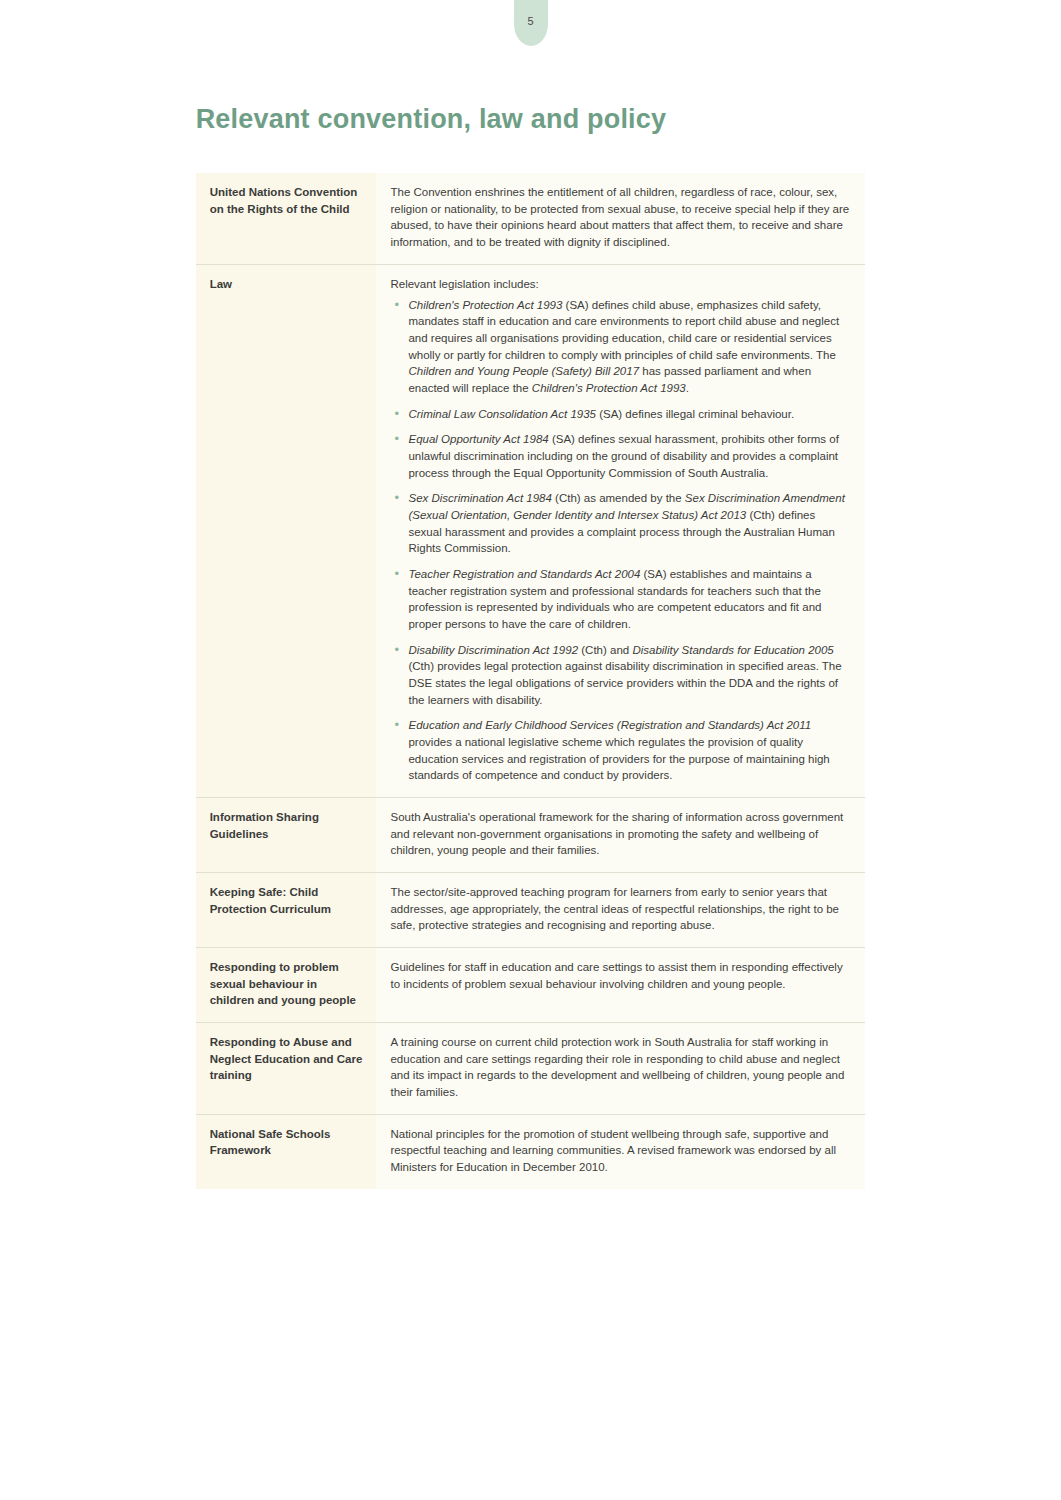5
Relevant convention, law and policy
| United Nations Convention on the Rights of the Child | The Convention enshrines the entitlement of all children, regardless of race, colour, sex, religion or nationality, to be protected from sexual abuse, to receive special help if they are abused, to have their opinions heard about matters that affect them, to receive and share information, and to be treated with dignity if disciplined. |
| Law | Relevant legislation includes: Children's Protection Act 1993 (SA) defines child abuse, emphasizes child safety, mandates staff in education and care environments to report child abuse and neglect and requires all organisations providing education, child care or residential services wholly or partly for children to comply with principles of child safe environments. The Children and Young People (Safety) Bill 2017 has passed parliament and when enacted will replace the Children's Protection Act 1993 . Criminal Law Consolidation Act 1935 (SA) defines illegal criminal behaviour. Equal Opportunity Act 1984 (SA) defines sexual harassment, prohibits other forms of unlawful discrimination including on the ground of disability and provides a complaint process through the Equal Opportunity Commission of South Australia. Sex Discrimination Act 1984 (Cth) as amended by the Sex Discrimination Amendment (Sexual Orientation, Gender Identity and Intersex Status) Act 2013 (Cth) defines sexual harassment and provides a complaint process through the Australian Human Rights Commission. Teacher Registration and Standards Act 2004 (SA) establishes and maintains a teacher registration system and professional standards for teachers such that the profession is represented by individuals who are competent educators and fit and proper persons to have the care of children. Disability Discrimination Act 1992 (Cth) and Disability Standards for Education 2005 (Cth) provides legal protection against disability discrimination in specified areas. The DSE states the legal obligations of service providers within the DDA and the rights of the learners with disability. Education and Early Childhood Services (Registration and Standards) Act 2011 provides a national legislative scheme which regulates the provision of quality education services and registration of providers for the purpose of maintaining high standards of competence and conduct by providers. |
| Information Sharing Guidelines | South Australia's operational framework for the sharing of information across government and relevant non-government organisations in promoting the safety and wellbeing of children, young people and their families. |
| Keeping Safe: Child Protection Curriculum | The sector/site-approved teaching program for learners from early to senior years that addresses, age appropriately, the central ideas of respectful relationships, the right to be safe, protective strategies and recognising and reporting abuse. |
| Responding to problem sexual behaviour in children and young people | Guidelines for staff in education and care settings to assist them in responding effectively to incidents of problem sexual behaviour involving children and young people. |
| Responding to Abuse and Neglect Education and Care training | A training course on current child protection work in South Australia for staff working in education and care settings regarding their role in responding to child abuse and neglect and its impact in regards to the development and wellbeing of children, young people and their families. |
| National Safe Schools Framework | National principles for the promotion of student wellbeing through safe, supportive and respectful teaching and learning communities. A revised framework was endorsed by all Ministers for Education in December 2010. |